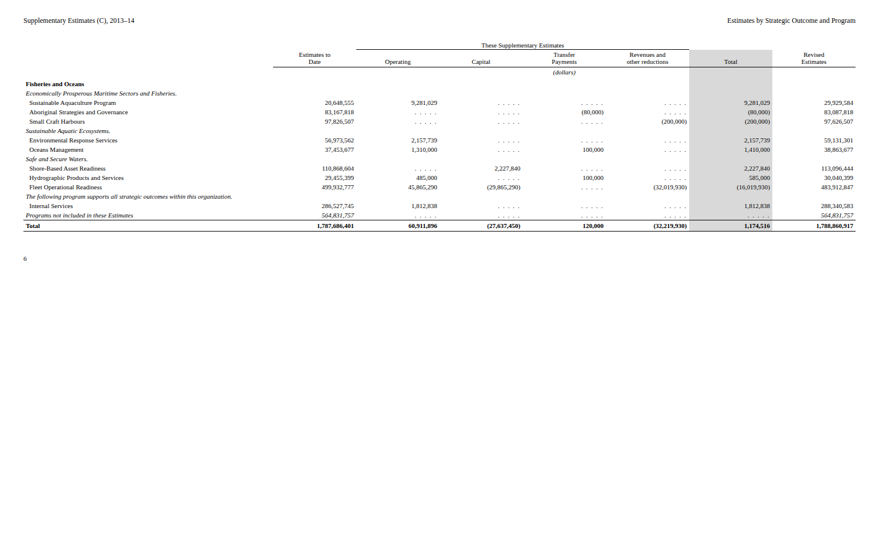Supplementary Estimates (C), 2013–14
Estimates by Strategic Outcome and Program
| | | These Supplementary Estimates | | |
| --- | --- | --- | --- | --- |
| | Estimates to Date | Operating | Capital | Transfer Payments | Revenues and other reductions | Total | Revised Estimates |
| | | | | (dollars) | | | |
| Fisheries and Oceans | | | | | | | |
| Economically Prosperous Maritime Sectors and Fisheries. | | | | | | | |
| Sustainable Aquaculture Program | 20,648,555 | 9,281,029 | . . . . . | . . . . . | . . . . . | 9,281,029 | 29,929,584 |
| Aboriginal Strategies and Governance | 83,167,818 | . . . . . | . . . . . | (80,000) | . . . . . | (80,000) | 83,087,818 |
| Small Craft Harbours | 97,826,507 | . . . . . | . . . . . | . . . . . | (200,000) | (200,000) | 97,626,507 |
| Sustainable Aquatic Ecosystems. | | | | | | | |
| Environmental Response Services | 56,973,562 | 2,157,739 | . . . . . | . . . . . | . . . . . | 2,157,739 | 59,131,301 |
| Oceans Management | 37,453,677 | 1,310,000 | . . . . . | 100,000 | . . . . . | 1,410,000 | 38,863,677 |
| Safe and Secure Waters. | | | | | | | |
| Shore-Based Asset Readiness | 110,868,604 | . . . . . | 2,227,840 | . . . . . | . . . . . | 2,227,840 | 113,096,444 |
| Hydrographic Products and Services | 29,455,399 | 485,000 | . . . . . | 100,000 | . . . . . | 585,000 | 30,040,399 |
| Fleet Operational Readiness | 499,932,777 | 45,865,290 | (29,865,290) | . . . . . | (32,019,930) | (16,019,930) | 483,912,847 |
| The following program supports all strategic outcomes within this organization. | | | | | | | |
| Internal Services | 286,527,745 | 1,812,838 | . . . . . | . . . . . | . . . . . | 1,812,838 | 288,340,583 |
| Programs not included in these Estimates | 564,831,757 | . . . . . | . . . . . | . . . . . | . . . . . | . . . . . | 564,831,757 |
| Total | 1,787,686,401 | 60,911,896 | (27,637,450) | 120,000 | (32,219,930) | 1,174,516 | 1,788,860,917 |
6